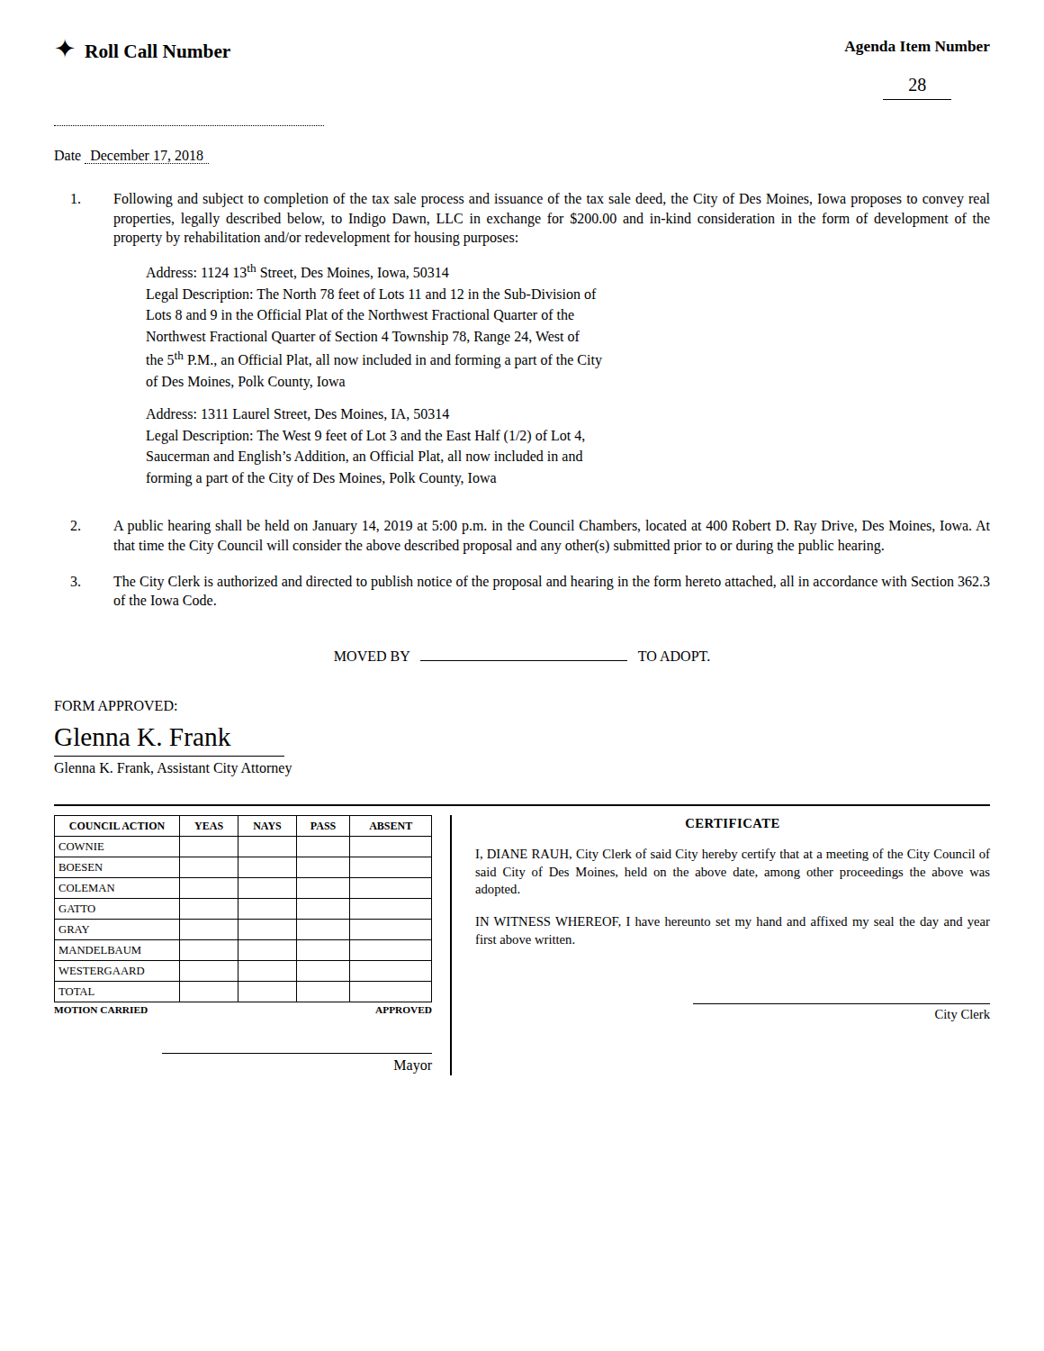✦ Roll Call Number
Agenda Item Number
28
Date December 17, 2018
Following and subject to completion of the tax sale process and issuance of the tax sale deed, the City of Des Moines, Iowa proposes to convey real properties, legally described below, to Indigo Dawn, LLC in exchange for $200.00 and in-kind consideration in the form of development of the property by rehabilitation and/or redevelopment for housing purposes:
Address: 1124 13th Street, Des Moines, Iowa, 50314
Legal Description: The North 78 feet of Lots 11 and 12 in the Sub-Division of
Lots 8 and 9 in the Official Plat of the Northwest Fractional Quarter of the
Northwest Fractional Quarter of Section 4 Township 78, Range 24, West of
the 5th P.M., an Official Plat, all now included in and forming a part of the City
of Des Moines, Polk County, Iowa
Address: 1311 Laurel Street, Des Moines, IA, 50314
Legal Description: The West 9 feet of Lot 3 and the East Half (1/2) of Lot 4,
Saucerman and English’s Addition, an Official Plat, all now included in and
forming a part of the City of Des Moines, Polk County, Iowa
A public hearing shall be held on January 14, 2019 at 5:00 p.m. in the Council Chambers, located at 400 Robert D. Ray Drive, Des Moines, Iowa. At that time the City Council will consider the above described proposal and any other(s) submitted prior to or during the public hearing.
The City Clerk is authorized and directed to publish notice of the proposal and hearing in the form hereto attached, all in accordance with Section 362.3 of the Iowa Code.
MOVED BY TO ADOPT.
FORM APPROVED:
Glenna K. Frank
Glenna K. Frank, Assistant City Attorney
| COUNCIL ACTION | YEAS | NAYS | PASS | ABSENT |
| --- | --- | --- | --- | --- |
| COWNIE | | | | |
| BOESEN | | | | |
| COLEMAN | | | | |
| GATTO | | | | |
| GRAY | | | | |
| MANDELBAUM | | | | |
| WESTERGAARD | | | | |
| TOTAL | | | | |
MOTION CARRIED APPROVED
Mayor
CERTIFICATE
I, DIANE RAUH, City Clerk of said City hereby certify that at a meeting of the City Council of said City of Des Moines, held on the above date, among other proceedings the above was adopted.
IN WITNESS WHEREOF, I have hereunto set my hand and affixed my seal the day and year first above written.
City Clerk